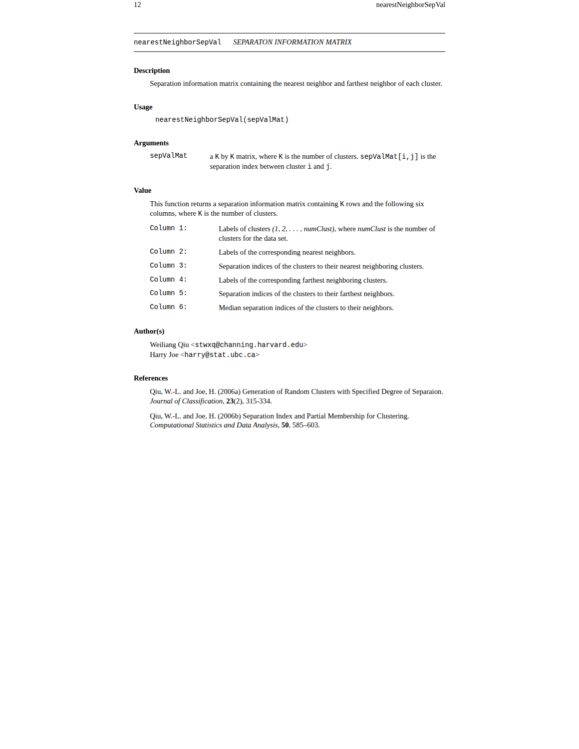12 nearestNeighborSepVal
nearestNeighborSepVal SEPARATON INFORMATION MATRIX
Description
Separation information matrix containing the nearest neighbor and farthest neighbor of each cluster.
Usage
nearestNeighborSepVal(sepValMat)
Arguments
sepValMat
a K by K matrix, where K is the number of clusters. sepValMat[i,j] is the separation index between cluster i and j.
Value
This function returns a separation information matrix containing K rows and the following six columns, where K is the number of clusters.
Column 1:
Labels of clusters (1, 2, . . . , numClust), where numClust is the number of clusters for the data set.
Column 2:
Labels of the corresponding nearest neighbors.
Column 3:
Separation indices of the clusters to their nearest neighboring clusters.
Column 4:
Labels of the corresponding farthest neighboring clusters.
Column 5:
Separation indices of the clusters to their farthest neighbors.
Column 6:
Median separation indices of the clusters to their neighbors.
Author(s)
Weiliang Qiu <stwxq@channing.harvard.edu>
Harry Joe <harry@stat.ubc.ca>
References
Qiu, W.-L. and Joe, H. (2006a) Generation of Random Clusters with Specified Degree of Separaion. Journal of Classification, 23(2), 315-334.
Qiu, W.-L. and Joe, H. (2006b) Separation Index and Partial Membership for Clustering. Computational Statistics and Data Analysis, 50, 585–603.